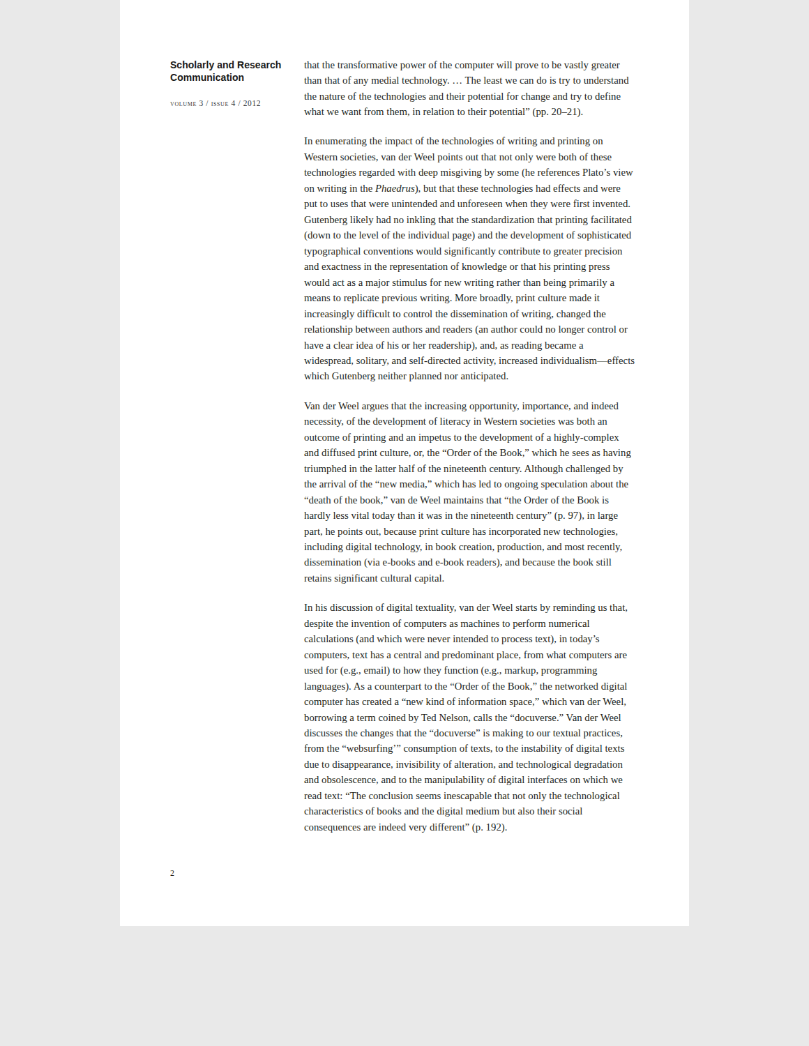Scholarly and Research
Communication
volume 3 / issue 4 / 2012
that the transformative power of the computer will prove to be vastly greater than that of any medial technology. … The least we can do is try to understand the nature of the technologies and their potential for change and try to define what we want from them, in relation to their potential” (pp. 20–21).
In enumerating the impact of the technologies of writing and printing on Western societies, van der Weel points out that not only were both of these technologies regarded with deep misgiving by some (he references Plato’s view on writing in the Phaedrus), but that these technologies had effects and were put to uses that were unintended and unforeseen when they were first invented. Gutenberg likely had no inkling that the standardization that printing facilitated (down to the level of the individual page) and the development of sophisticated typographical conventions would significantly contribute to greater precision and exactness in the representation of knowledge or that his printing press would act as a major stimulus for new writing rather than being primarily a means to replicate previous writing. More broadly, print culture made it increasingly difficult to control the dissemination of writing, changed the relationship between authors and readers (an author could no longer control or have a clear idea of his or her readership), and, as reading became a widespread, solitary, and self-directed activity, increased individualism—effects which Gutenberg neither planned nor anticipated.
Van der Weel argues that the increasing opportunity, importance, and indeed necessity, of the development of literacy in Western societies was both an outcome of printing and an impetus to the development of a highly-complex and diffused print culture, or, the “Order of the Book,” which he sees as having triumphed in the latter half of the nineteenth century. Although challenged by the arrival of the “new media,” which has led to ongoing speculation about the “death of the book,” van de Weel maintains that “the Order of the Book is hardly less vital today than it was in the nineteenth century” (p. 97), in large part, he points out, because print culture has incorporated new technologies, including digital technology, in book creation, production, and most recently, dissemination (via e-books and e-book readers), and because the book still retains significant cultural capital.
In his discussion of digital textuality, van der Weel starts by reminding us that, despite the invention of computers as machines to perform numerical calculations (and which were never intended to process text), in today’s computers, text has a central and predominant place, from what computers are used for (e.g., email) to how they function (e.g., markup, programming languages). As a counterpart to the “Order of the Book,” the networked digital computer has created a “new kind of information space,” which van der Weel, borrowing a term coined by Ted Nelson, calls the “docuverse.” Van der Weel discusses the changes that the “docuverse” is making to our textual practices, from the “websurfing’” consumption of texts, to the instability of digital texts due to disappearance, invisibility of alteration, and technological degradation and obsolescence, and to the manipulability of digital interfaces on which we read text: “The conclusion seems inescapable that not only the technological characteristics of books and the digital medium but also their social consequences are indeed very different” (p. 192).
2